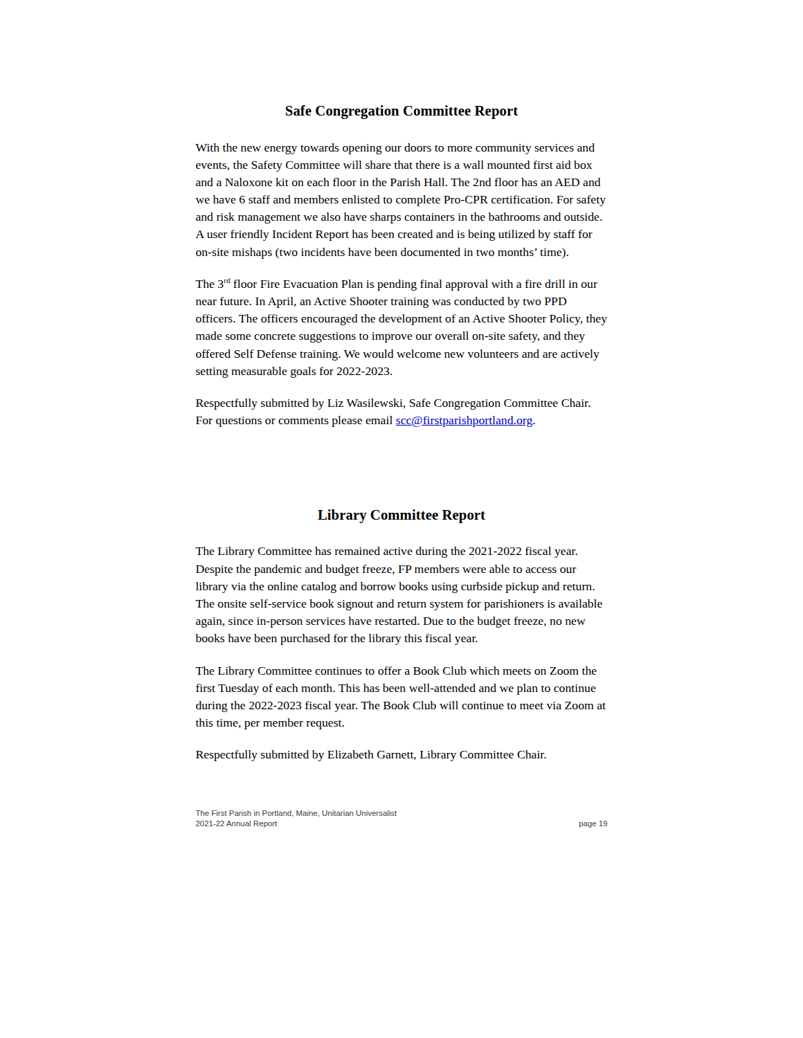Safe Congregation Committee Report
With the new energy towards opening our doors to more community services and events, the Safety Committee will share that there is a wall mounted first aid box and a Naloxone kit on each floor in the Parish Hall. The 2nd floor has an AED and we have 6 staff and members enlisted to complete Pro-CPR certification. For safety and risk management we also have sharps containers in the bathrooms and outside. A user friendly Incident Report has been created and is being utilized by staff for on-site mishaps (two incidents have been documented in two months’ time).
The 3rd floor Fire Evacuation Plan is pending final approval with a fire drill in our near future. In April, an Active Shooter training was conducted by two PPD officers. The officers encouraged the development of an Active Shooter Policy, they made some concrete suggestions to improve our overall on-site safety, and they offered Self Defense training. We would welcome new volunteers and are actively setting measurable goals for 2022-2023.
Respectfully submitted by Liz Wasilewski, Safe Congregation Committee Chair. For questions or comments please email scc@firstparishportland.org.
Library Committee Report
The Library Committee has remained active during the 2021-2022 fiscal year. Despite the pandemic and budget freeze, FP members were able to access our library via the online catalog and borrow books using curbside pickup and return. The onsite self-service book signout and return system for parishioners is available again, since in-person services have restarted. Due to the budget freeze, no new books have been purchased for the library this fiscal year.
The Library Committee continues to offer a Book Club which meets on Zoom the first Tuesday of each month. This has been well-attended and we plan to continue during the 2022-2023 fiscal year. The Book Club will continue to meet via Zoom at this time, per member request.
Respectfully submitted by Elizabeth Garnett, Library Committee Chair.
The First Parish in Portland, Maine, Unitarian Universalist
2021-22 Annual Report
page 19